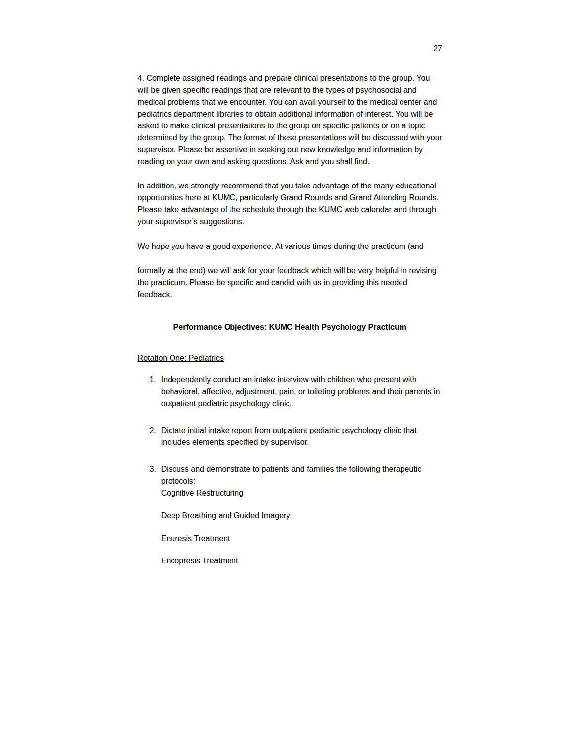27
4. Complete assigned readings and prepare clinical presentations to the group. You will be given specific readings that are relevant to the types of psychosocial and medical problems that we encounter. You can avail yourself to the medical center and pediatrics department libraries to obtain additional information of interest. You will be asked to make clinical presentations to the group on specific patients or on a topic determined by the group. The format of these presentations will be discussed with your supervisor. Please be assertive in seeking out new knowledge and information by reading on your own and asking questions. Ask and you shall find.
In addition, we strongly recommend that you take advantage of the many educational opportunities here at KUMC, particularly Grand Rounds and Grand Attending Rounds. Please take advantage of the schedule through the KUMC web calendar and through your supervisor’s suggestions.
We hope you have a good experience. At various times during the practicum (and
formally at the end) we will ask for your feedback which will be very helpful in revising the practicum. Please be specific and candid with us in providing this needed feedback.
Performance Objectives: KUMC Health Psychology Practicum
Rotation One: Pediatrics
Independently conduct an intake interview with children who present with behavioral, affective, adjustment, pain, or toileting problems and their parents in outpatient pediatric psychology clinic.
Dictate initial intake report from outpatient pediatric psychology clinic that includes elements specified by supervisor.
Discuss and demonstrate to patients and families the following therapeutic protocols:
Cognitive Restructuring
Deep Breathing and Guided Imagery
Enuresis Treatment
Encopresis Treatment